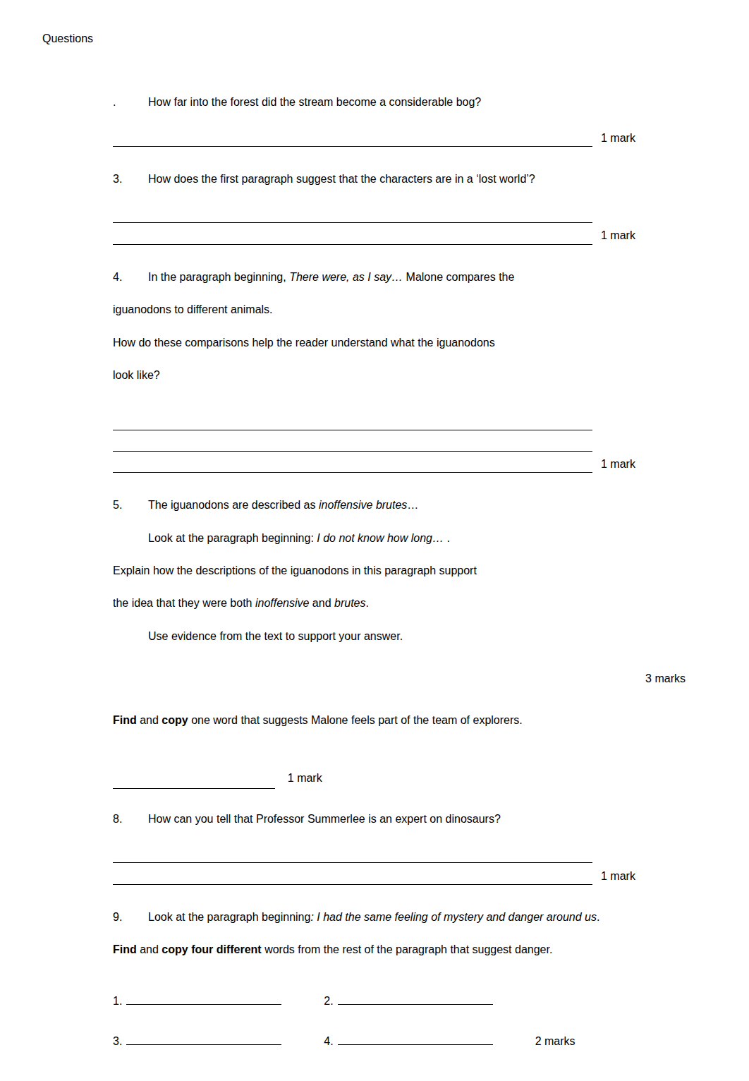Questions
. How far into the forest did the stream become a considerable bog?
1 mark
3. How does the first paragraph suggest that the characters are in a ‘lost world’?
1 mark
4. In the paragraph beginning, There were, as I say… Malone compares the
iguanodons to different animals.
How do these comparisons help the reader understand what the iguanodons
look like?
1 mark
5. The iguanodons are described as inoffensive brutes…
Look at the paragraph beginning: I do not know how long… .
Explain how the descriptions of the iguanodons in this paragraph support
the idea that they were both inoffensive and brutes.
Use evidence from the text to support your answer.
3 marks
Find and copy one word that suggests Malone feels part of the team of explorers.
1 mark
8. How can you tell that Professor Summerlee is an expert on dinosaurs?
1 mark
9. Look at the paragraph beginning: I had the same feeling of mystery and danger around us.
Find and copy four different words from the rest of the paragraph that suggest danger.
1.
2.
3.
4.
2 marks